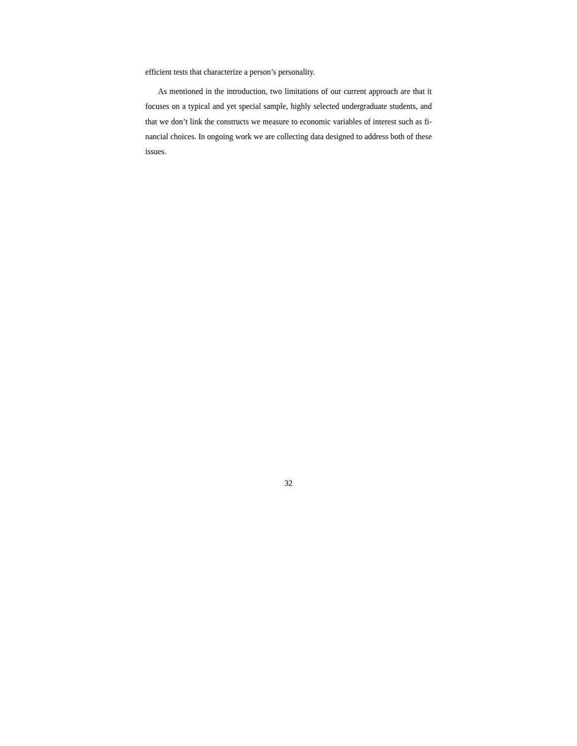efficient tests that characterize a person’s personality.
As mentioned in the introduction, two limitations of our current approach are that it focuses on a typical and yet special sample, highly selected undergraduate students, and that we don’t link the constructs we measure to economic variables of interest such as financial choices. In ongoing work we are collecting data designed to address both of these issues.
32